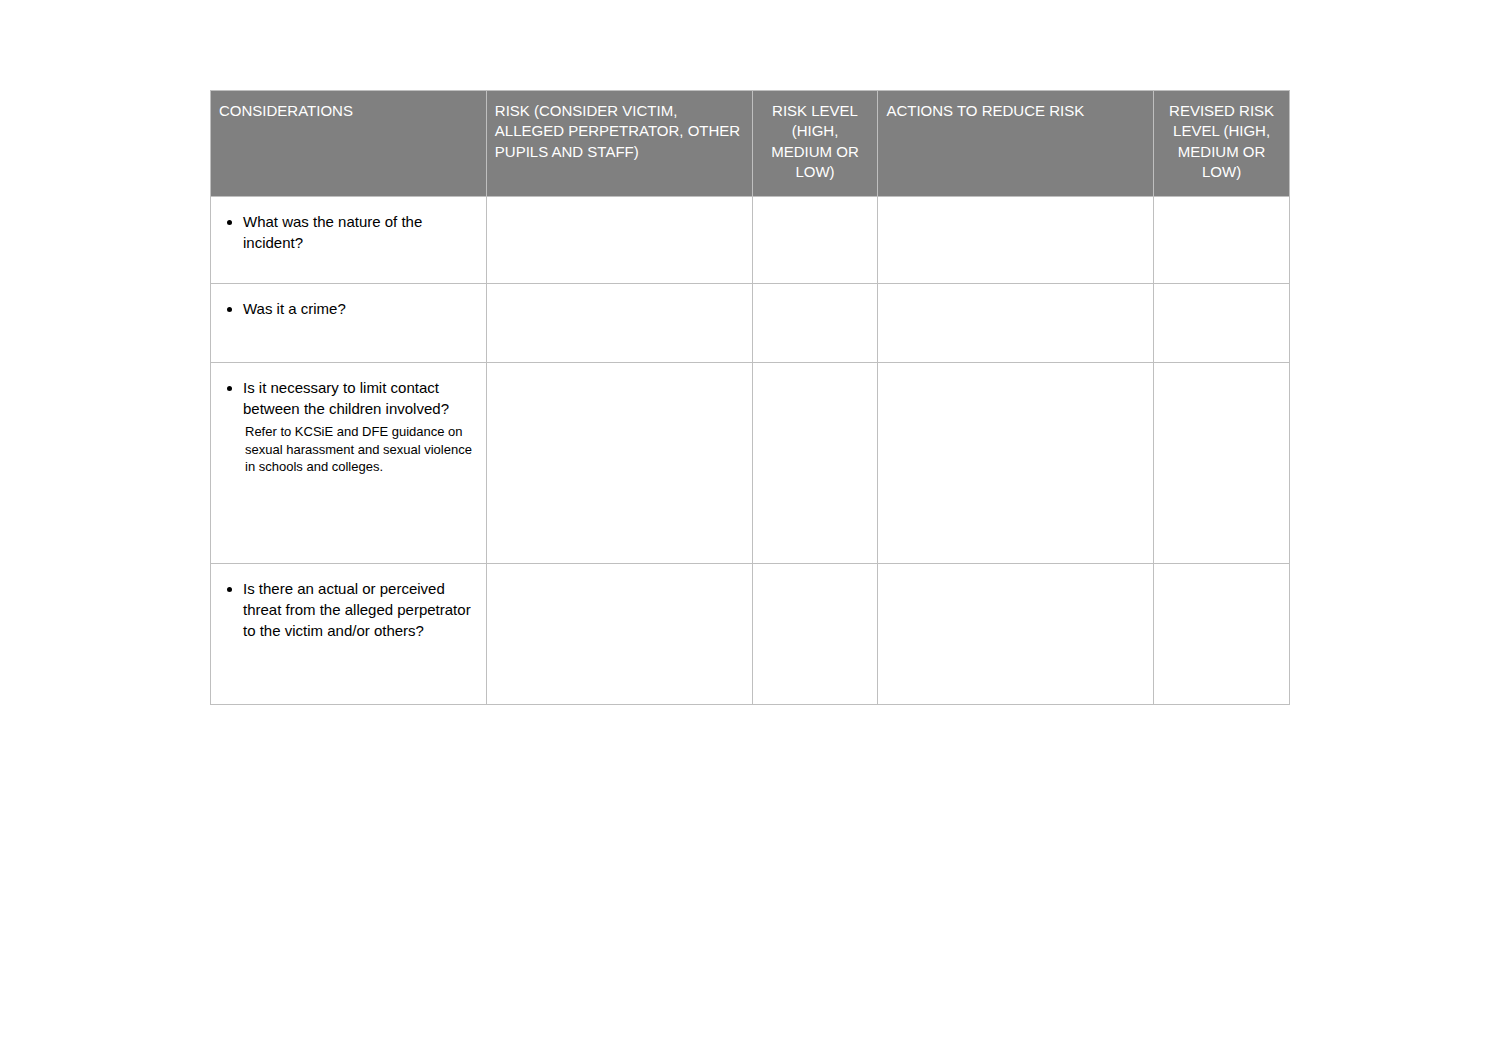| CONSIDERATIONS | RISK (CONSIDER VICTIM, ALLEGED PERPETRATOR, OTHER PUPILS AND STAFF) | RISK LEVEL (HIGH, MEDIUM OR LOW) | ACTIONS TO REDUCE RISK | REVISED RISK LEVEL (HIGH, MEDIUM OR LOW) |
| --- | --- | --- | --- | --- |
| What was the nature of the incident? | | | | |
| Was it a crime? | | | | |
| Is it necessary to limit contact between the children involved? Refer to KCSiE and DFE guidance on sexual harassment and sexual violence in schools and colleges. | | | | |
| Is there an actual or perceived threat from the alleged perpetrator to the victim and/or others? | | | | |